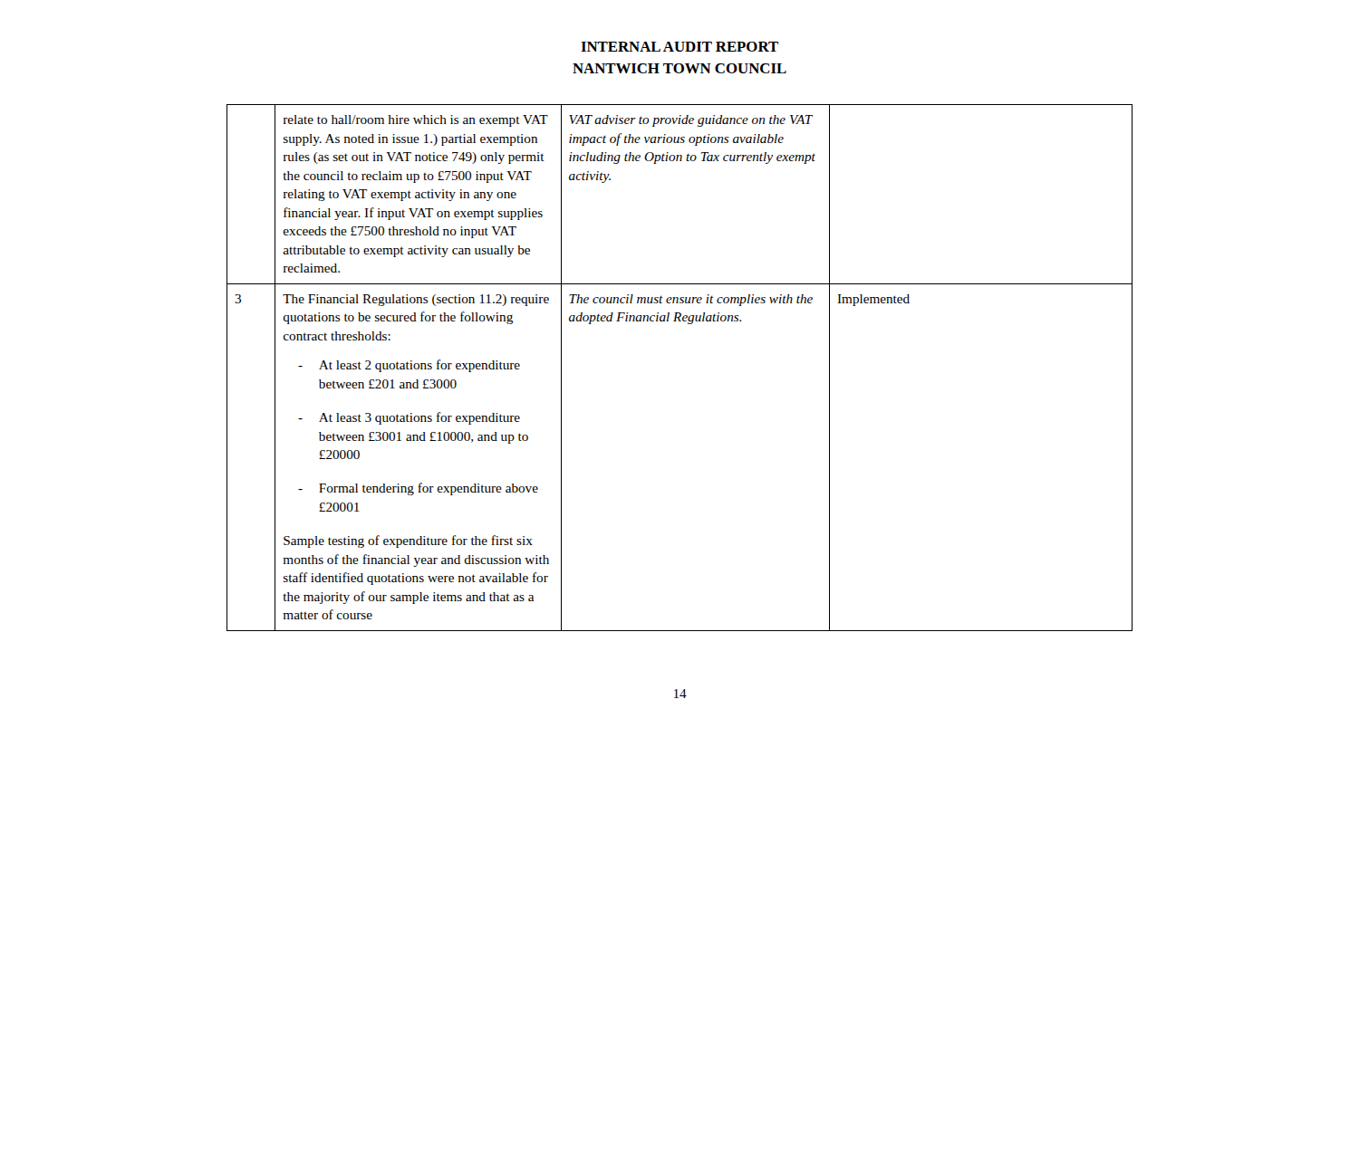INTERNAL AUDIT REPORT
NANTWICH TOWN COUNCIL
| | relate to hall/room hire which is an exempt VAT supply. As noted in issue 1.) partial exemption rules (as set out in VAT notice 749) only permit the council to reclaim up to £7500 input VAT relating to VAT exempt activity in any one financial year. If input VAT on exempt supplies exceeds the £7500 threshold no input VAT attributable to exempt activity can usually be reclaimed. | VAT adviser to provide guidance on the VAT impact of the various options available including the Option to Tax currently exempt activity. | |
| 3 | The Financial Regulations (section 11.2) require quotations to be secured for the following contract thresholds: At least 2 quotations for expenditure between £201 and £3000 At least 3 quotations for expenditure between £3001 and £10000, and up to £20000 Formal tendering for expenditure above £20001 Sample testing of expenditure for the first six months of the financial year and discussion with staff identified quotations were not available for the majority of our sample items and that as a matter of course | The council must ensure it complies with the adopted Financial Regulations. | Implemented |
14